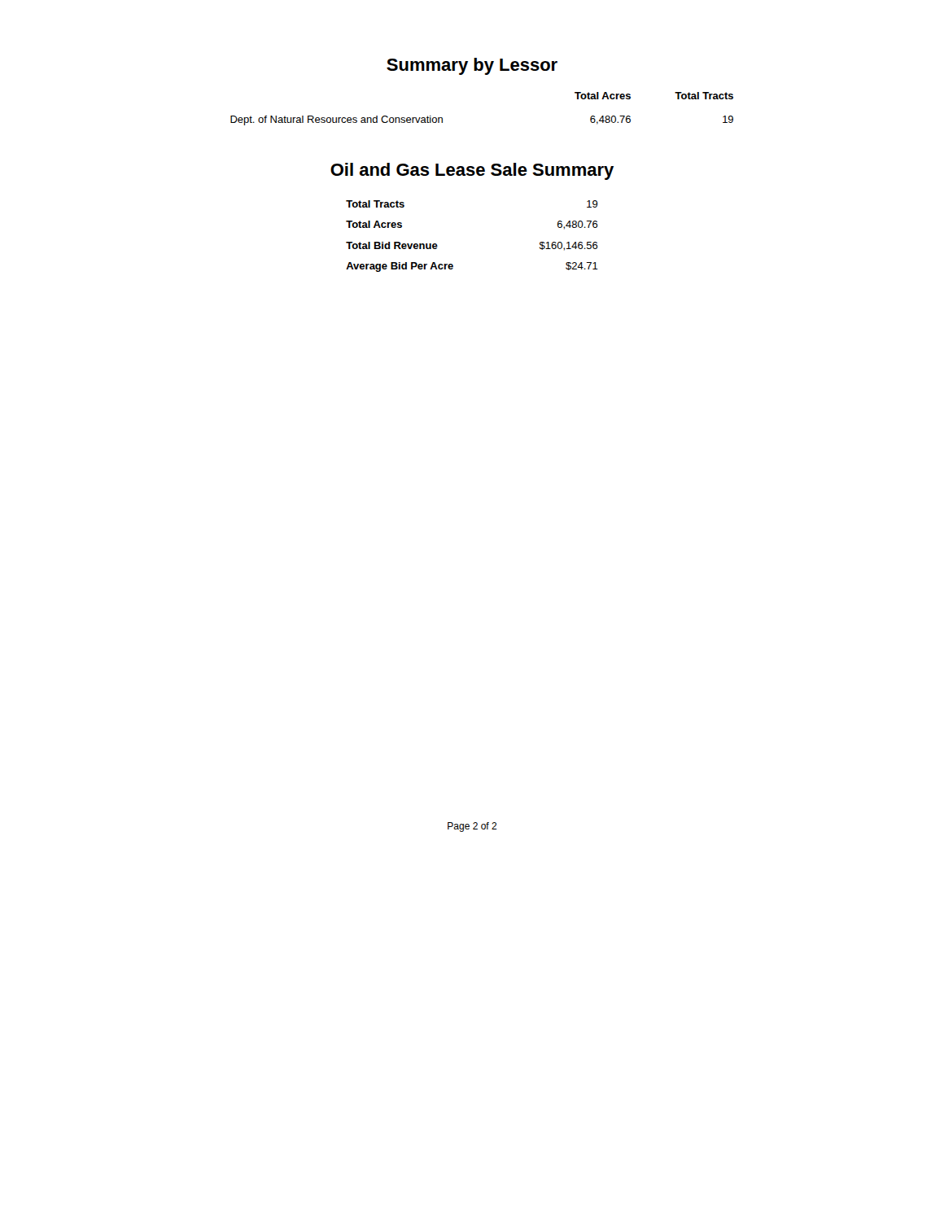Summary by Lessor
| | Total Acres | Total Tracts |
| --- | --- | --- |
| Dept. of Natural Resources and Conservation | 6,480.76 | 19 |
Oil and Gas Lease Sale Summary
| Total Tracts | 19 |
| Total Acres | 6,480.76 |
| Total Bid Revenue | $160,146.56 |
| Average Bid Per Acre | $24.71 |
Page 2 of 2